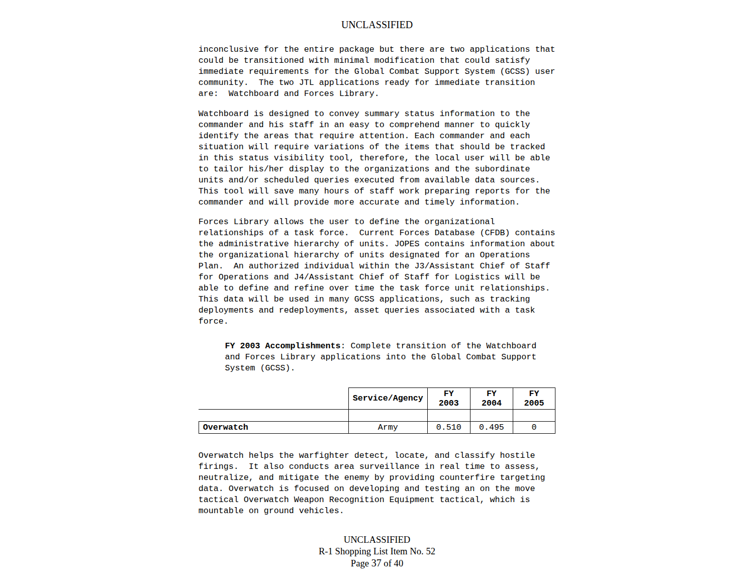UNCLASSIFIED
inconclusive for the entire package but there are two applications that could be transitioned with minimal modification that could satisfy immediate requirements for the Global Combat Support System (GCSS) user community. The two JTL applications ready for immediate transition are: Watchboard and Forces Library.
Watchboard is designed to convey summary status information to the commander and his staff in an easy to comprehend manner to quickly identify the areas that require attention. Each commander and each situation will require variations of the items that should be tracked in this status visibility tool, therefore, the local user will be able to tailor his/her display to the organizations and the subordinate units and/or scheduled queries executed from available data sources. This tool will save many hours of staff work preparing reports for the commander and will provide more accurate and timely information.
Forces Library allows the user to define the organizational relationships of a task force. Current Forces Database (CFDB) contains the administrative hierarchy of units. JOPES contains information about the organizational hierarchy of units designated for an Operations Plan. An authorized individual within the J3/Assistant Chief of Staff for Operations and J4/Assistant Chief of Staff for Logistics will be able to define and refine over time the task force unit relationships. This data will be used in many GCSS applications, such as tracking deployments and redeployments, asset queries associated with a task force.
FY 2003 Accomplishments: Complete transition of the Watchboard and Forces Library applications into the Global Combat Support System (GCSS).
| | Service/Agency | FY 2003 | FY 2004 | FY 2005 |
| Overwatch | Army | 0.510 | 0.495 | 0 |
Overwatch helps the warfighter detect, locate, and classify hostile firings. It also conducts area surveillance in real time to assess, neutralize, and mitigate the enemy by providing counterfire targeting data. Overwatch is focused on developing and testing an on the move tactical Overwatch Weapon Recognition Equipment tactical, which is mountable on ground vehicles.
UNCLASSIFIED
R-1 Shopping List Item No. 52
Page 37 of 40